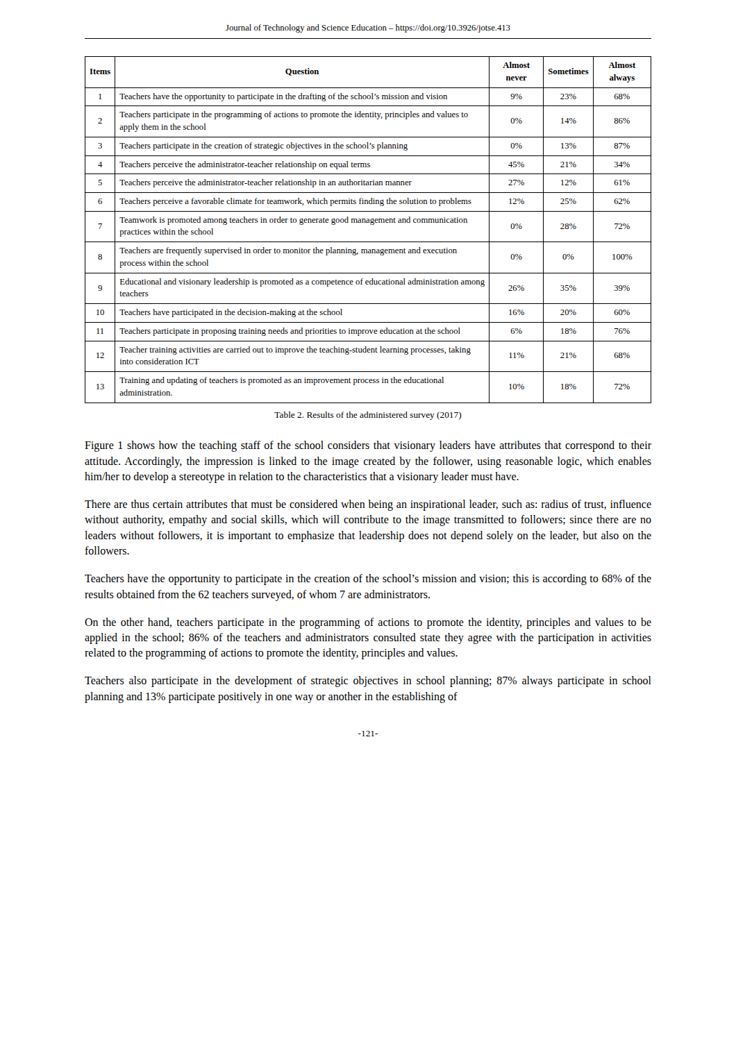Journal of Technology and Science Education – https://doi.org/10.3926/jotse.413
| Items | Question | Almost never | Sometimes | Almost always |
| --- | --- | --- | --- | --- |
| 1 | Teachers have the opportunity to participate in the drafting of the school’s mission and vision | 9% | 23% | 68% |
| 2 | Teachers participate in the programming of actions to promote the identity, principles and values to apply them in the school | 0% | 14% | 86% |
| 3 | Teachers participate in the creation of strategic objectives in the school’s planning | 0% | 13% | 87% |
| 4 | Teachers perceive the administrator-teacher relationship on equal terms | 45% | 21% | 34% |
| 5 | Teachers perceive the administrator-teacher relationship in an authoritarian manner | 27% | 12% | 61% |
| 6 | Teachers perceive a favorable climate for teamwork, which permits finding the solution to problems | 12% | 25% | 62% |
| 7 | Teamwork is promoted among teachers in order to generate good management and communication practices within the school | 0% | 28% | 72% |
| 8 | Teachers are frequently supervised in order to monitor the planning, management and execution process within the school | 0% | 0% | 100% |
| 9 | Educational and visionary leadership is promoted as a competence of educational administration among teachers | 26% | 35% | 39% |
| 10 | Teachers have participated in the decision-making at the school | 16% | 20% | 60% |
| 11 | Teachers participate in proposing training needs and priorities to improve education at the school | 6% | 18% | 76% |
| 12 | Teacher training activities are carried out to improve the teaching-student learning processes, taking into consideration ICT | 11% | 21% | 68% |
| 13 | Training and updating of teachers is promoted as an improvement process in the educational administration. | 10% | 18% | 72% |
Table 2. Results of the administered survey (2017)
Figure 1 shows how the teaching staff of the school considers that visionary leaders have attributes that correspond to their attitude. Accordingly, the impression is linked to the image created by the follower, using reasonable logic, which enables him/her to develop a stereotype in relation to the characteristics that a visionary leader must have.
There are thus certain attributes that must be considered when being an inspirational leader, such as: radius of trust, influence without authority, empathy and social skills, which will contribute to the image transmitted to followers; since there are no leaders without followers, it is important to emphasize that leadership does not depend solely on the leader, but also on the followers.
Teachers have the opportunity to participate in the creation of the school’s mission and vision; this is according to 68% of the results obtained from the 62 teachers surveyed, of whom 7 are administrators.
On the other hand, teachers participate in the programming of actions to promote the identity, principles and values to be applied in the school; 86% of the teachers and administrators consulted state they agree with the participation in activities related to the programming of actions to promote the identity, principles and values.
Teachers also participate in the development of strategic objectives in school planning; 87% always participate in school planning and 13% participate positively in one way or another in the establishing of
-121-